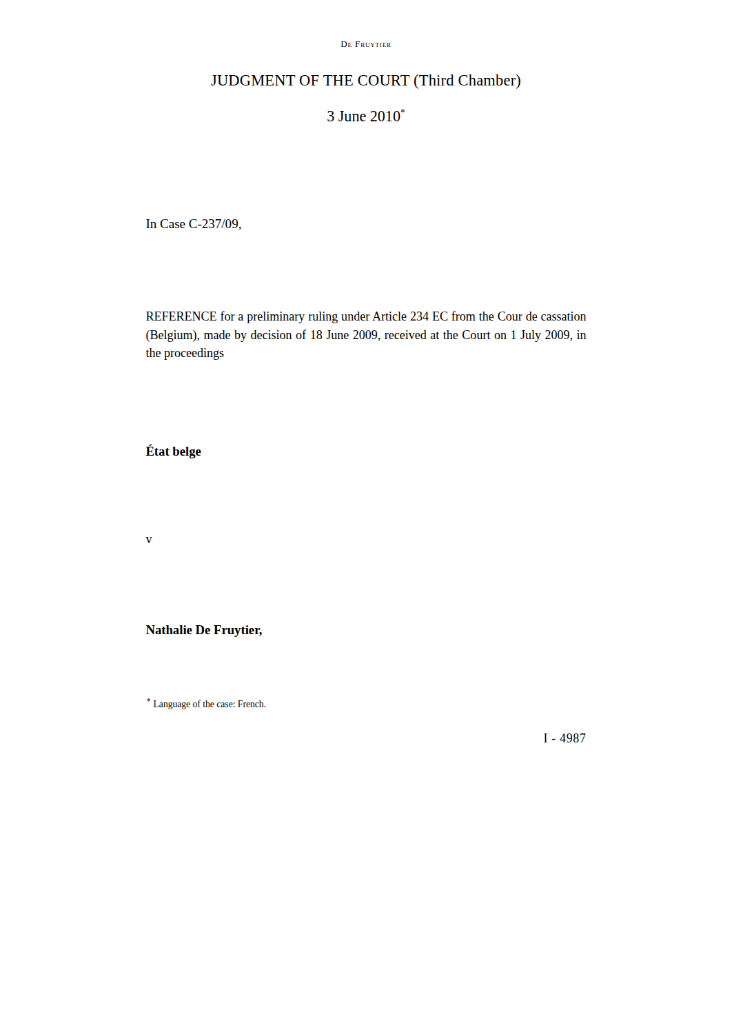De Fruytier
JUDGMENT OF THE COURT (Third Chamber)
3 June 2010*
In Case C-237/09,
REFERENCE for a preliminary ruling under Article 234 EC from the Cour de cassation (Belgium), made by decision of 18 June 2009, received at the Court on 1 July 2009, in the proceedings
État belge
v
Nathalie De Fruytier,
*Language of the case: French.
I - 4987